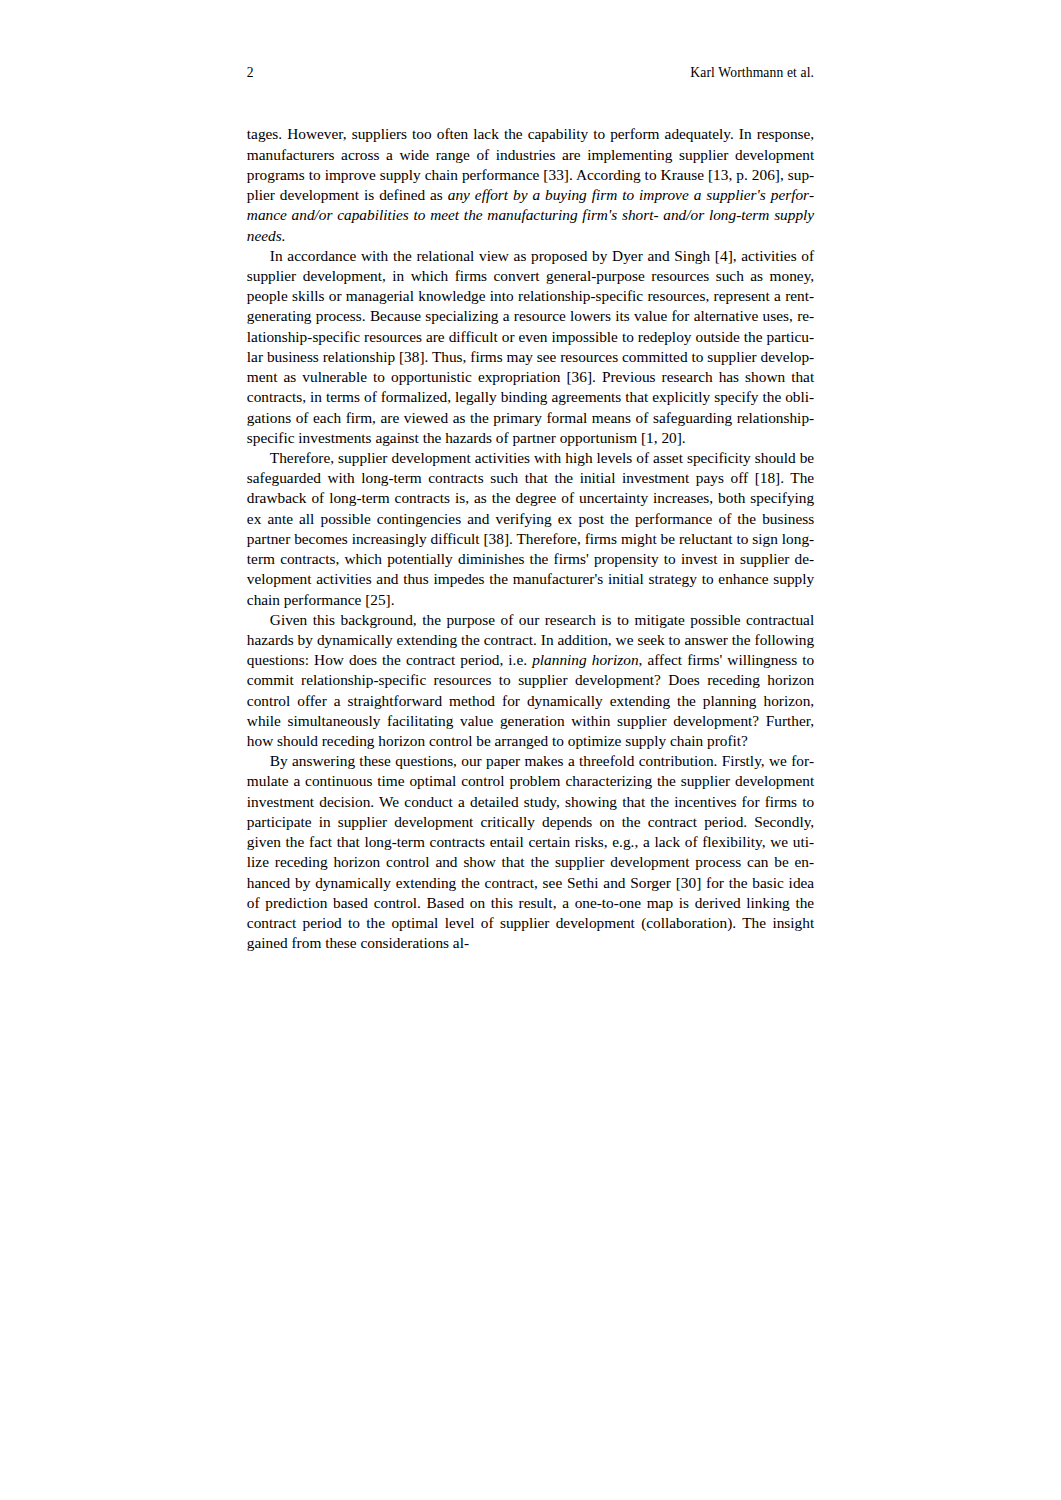2 Karl Worthmann et al.
tages. However, suppliers too often lack the capability to perform adequately. In response, manufacturers across a wide range of industries are implementing supplier development programs to improve supply chain performance [33]. According to Krause [13, p. 206], supplier development is defined as any effort by a buying firm to improve a supplier's performance and/or capabilities to meet the manufacturing firm's short- and/or long-term supply needs.
In accordance with the relational view as proposed by Dyer and Singh [4], activities of supplier development, in which firms convert general-purpose resources such as money, people skills or managerial knowledge into relationship-specific resources, represent a rent-generating process. Because specializing a resource lowers its value for alternative uses, relationship-specific resources are difficult or even impossible to redeploy outside the particular business relationship [38]. Thus, firms may see resources committed to supplier development as vulnerable to opportunistic expropriation [36]. Previous research has shown that contracts, in terms of formalized, legally binding agreements that explicitly specify the obligations of each firm, are viewed as the primary formal means of safeguarding relationship-specific investments against the hazards of partner opportunism [1, 20].
Therefore, supplier development activities with high levels of asset specificity should be safeguarded with long-term contracts such that the initial investment pays off [18]. The drawback of long-term contracts is, as the degree of uncertainty increases, both specifying ex ante all possible contingencies and verifying ex post the performance of the business partner becomes increasingly difficult [38]. Therefore, firms might be reluctant to sign long-term contracts, which potentially diminishes the firms' propensity to invest in supplier development activities and thus impedes the manufacturer's initial strategy to enhance supply chain performance [25].
Given this background, the purpose of our research is to mitigate possible contractual hazards by dynamically extending the contract. In addition, we seek to answer the following questions: How does the contract period, i.e. planning horizon, affect firms' willingness to commit relationship-specific resources to supplier development? Does receding horizon control offer a straightforward method for dynamically extending the planning horizon, while simultaneously facilitating value generation within supplier development? Further, how should receding horizon control be arranged to optimize supply chain profit?
By answering these questions, our paper makes a threefold contribution. Firstly, we formulate a continuous time optimal control problem characterizing the supplier development investment decision. We conduct a detailed study, showing that the incentives for firms to participate in supplier development critically depends on the contract period. Secondly, given the fact that long-term contracts entail certain risks, e.g., a lack of flexibility, we utilize receding horizon control and show that the supplier development process can be enhanced by dynamically extending the contract, see Sethi and Sorger [30] for the basic idea of prediction based control. Based on this result, a one-to-one map is derived linking the contract period to the optimal level of supplier development (collaboration). The insight gained from these considerations al-